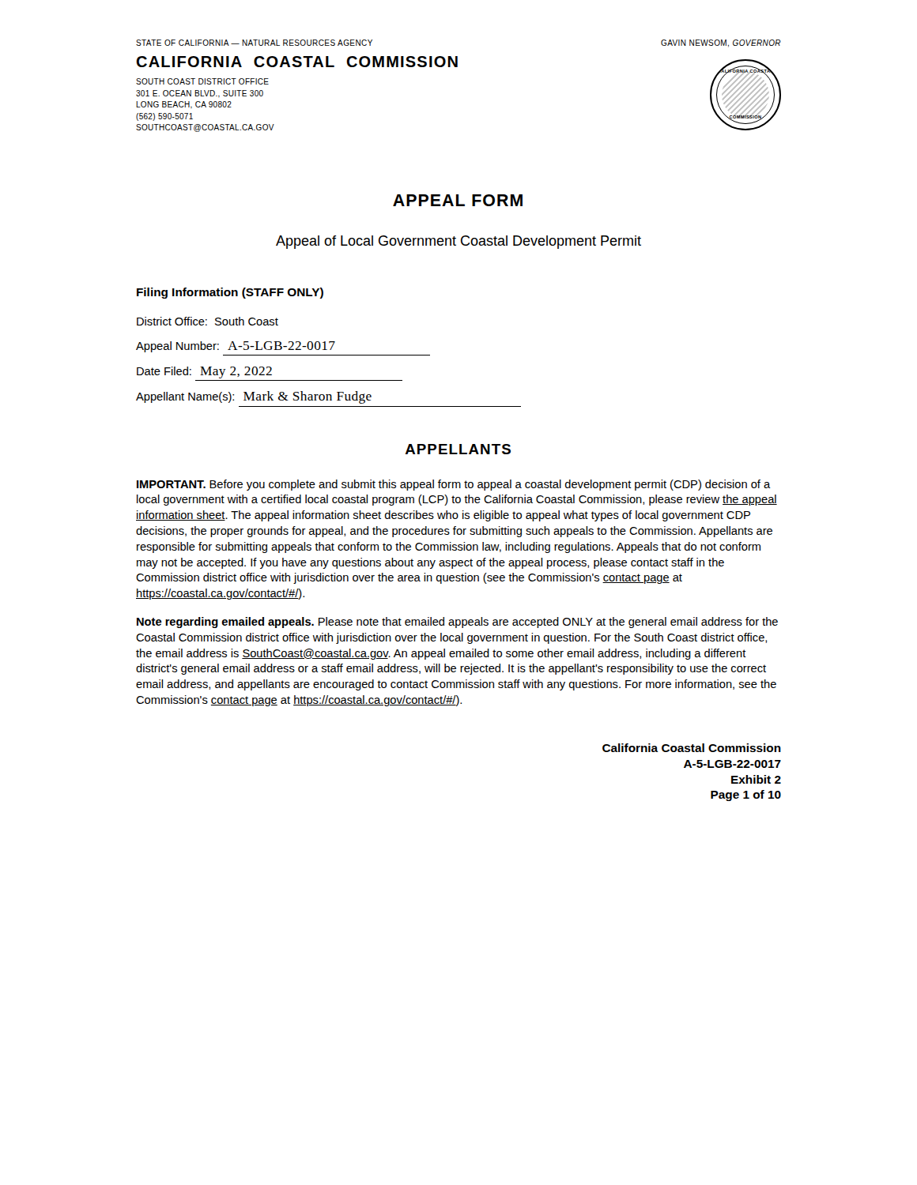STATE OF CALIFORNIA — NATURAL RESOURCES AGENCY GAVIN NEWSOM, GOVERNOR
CALIFORNIA COASTAL COMMISSION
South Coast District Office
301 E. Ocean Blvd., Suite 300
Long Beach, CA 90802
(562) 590-5071
SouthCoast@coastal.ca.gov
CALIFORNIA COASTAL COMMISSION
APPEAL FORM
Appeal of Local Government Coastal Development Permit
Filing Information (STAFF ONLY)
District Office: South Coast
Appeal Number: A-5-LGB-22-0017
Date Filed: May 2, 2022
Appellant Name(s): Mark & Sharon Fudge
APPELLANTS
IMPORTANT. Before you complete and submit this appeal form to appeal a coastal development permit (CDP) decision of a local government with a certified local coastal program (LCP) to the California Coastal Commission, please review the appeal information sheet. The appeal information sheet describes who is eligible to appeal what types of local government CDP decisions, the proper grounds for appeal, and the procedures for submitting such appeals to the Commission. Appellants are responsible for submitting appeals that conform to the Commission law, including regulations. Appeals that do not conform may not be accepted. If you have any questions about any aspect of the appeal process, please contact staff in the Commission district office with jurisdiction over the area in question (see the Commission's contact page at https://coastal.ca.gov/contact/#/).
Note regarding emailed appeals. Please note that emailed appeals are accepted ONLY at the general email address for the Coastal Commission district office with jurisdiction over the local government in question. For the South Coast district office, the email address is SouthCoast@coastal.ca.gov. An appeal emailed to some other email address, including a different district's general email address or a staff email address, will be rejected. It is the appellant's responsibility to use the correct email address, and appellants are encouraged to contact Commission staff with any questions. For more information, see the Commission's contact page at https://coastal.ca.gov/contact/#/).
California Coastal Commission
A-5-LGB-22-0017
Exhibit 2
Page 1 of 10